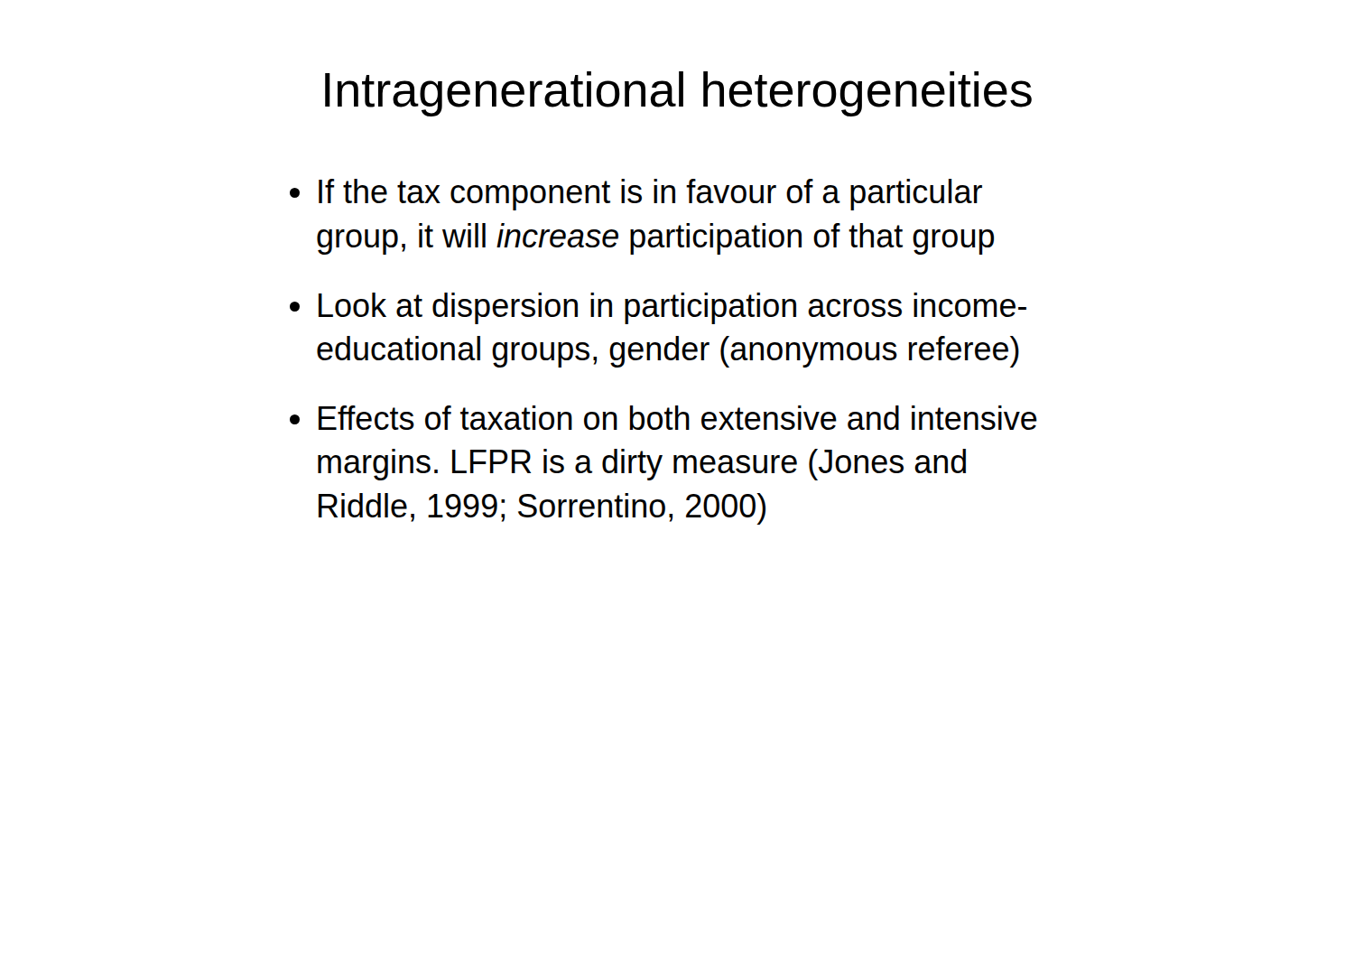Intragenerational heterogeneities
If the tax component is in favour of a particular group, it will increase participation of that group
Look at dispersion in participation across income-educational groups, gender (anonymous referee)
Effects of taxation on both extensive and intensive margins. LFPR is a dirty measure (Jones and Riddle, 1999; Sorrentino, 2000)